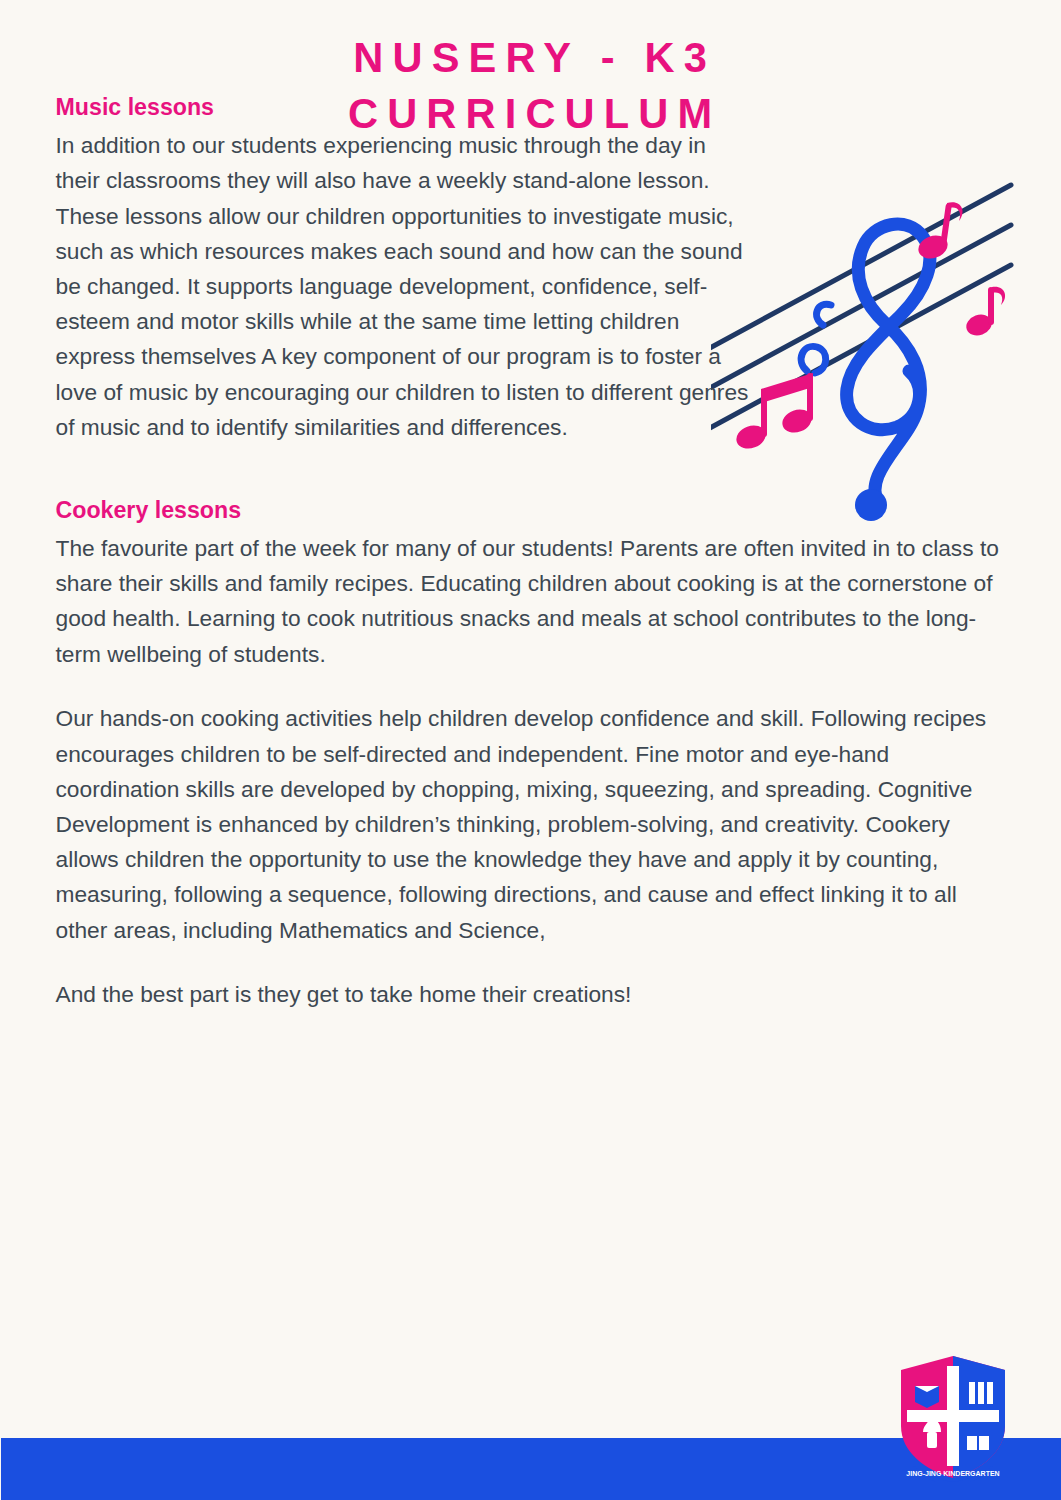Nusery - K3
Curriculum
Music lessons
In addition to our students experiencing music through the day in their classrooms they will also have a weekly stand-alone lesson. These lessons allow our children opportunities to investigate music, such as which resources makes each sound and how can the sound be changed. It supports language development, confidence, self-esteem and motor skills while at the same time letting children express themselves A key component of our program is to foster a love of music by encouraging our children to listen to different genres of music and to identify similarities and differences.
Cookery lessons
The favourite part of the week for many of our students! Parents are often invited in to class to share their skills and family recipes. Educating children about cooking is at the cornerstone of good health. Learning to cook nutritious snacks and meals at school contributes to the long-term wellbeing of students.
Our hands-on cooking activities help children develop confidence and skill. Following recipes encourages children to be self-directed and independent. Fine motor and eye-hand coordination skills are developed by chopping, mixing, squeezing, and spreading. Cognitive Development is enhanced by children’s thinking, problem-solving, and creativity. Cookery allows children the opportunity to use the knowledge they have and apply it by counting, measuring, following a sequence, following directions, and cause and effect linking it to all other areas, including Mathematics and Science,
And the best part is they get to take home their creations!
JING-JING KINDERGARTEN